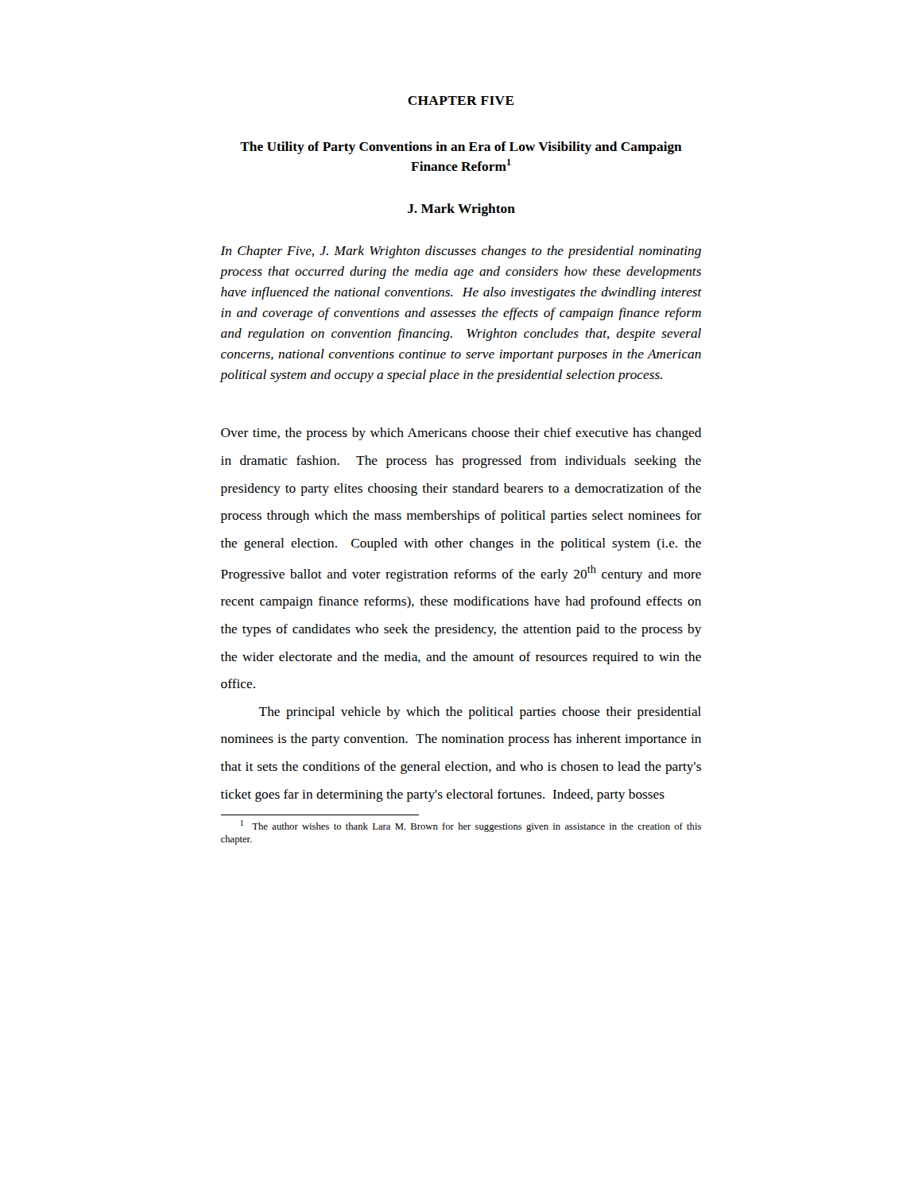CHAPTER FIVE
The Utility of Party Conventions in an Era of Low Visibility and Campaign Finance Reform1
J. Mark Wrighton
In Chapter Five, J. Mark Wrighton discusses changes to the presidential nominating process that occurred during the media age and considers how these developments have influenced the national conventions. He also investigates the dwindling interest in and coverage of conventions and assesses the effects of campaign finance reform and regulation on convention financing. Wrighton concludes that, despite several concerns, national conventions continue to serve important purposes in the American political system and occupy a special place in the presidential selection process.
Over time, the process by which Americans choose their chief executive has changed in dramatic fashion. The process has progressed from individuals seeking the presidency to party elites choosing their standard bearers to a democratization of the process through which the mass memberships of political parties select nominees for the general election. Coupled with other changes in the political system (i.e. the Progressive ballot and voter registration reforms of the early 20th century and more recent campaign finance reforms), these modifications have had profound effects on the types of candidates who seek the presidency, the attention paid to the process by the wider electorate and the media, and the amount of resources required to win the office.
The principal vehicle by which the political parties choose their presidential nominees is the party convention. The nomination process has inherent importance in that it sets the conditions of the general election, and who is chosen to lead the party's ticket goes far in determining the party's electoral fortunes. Indeed, party bosses
1 The author wishes to thank Lara M. Brown for her suggestions given in assistance in the creation of this chapter.